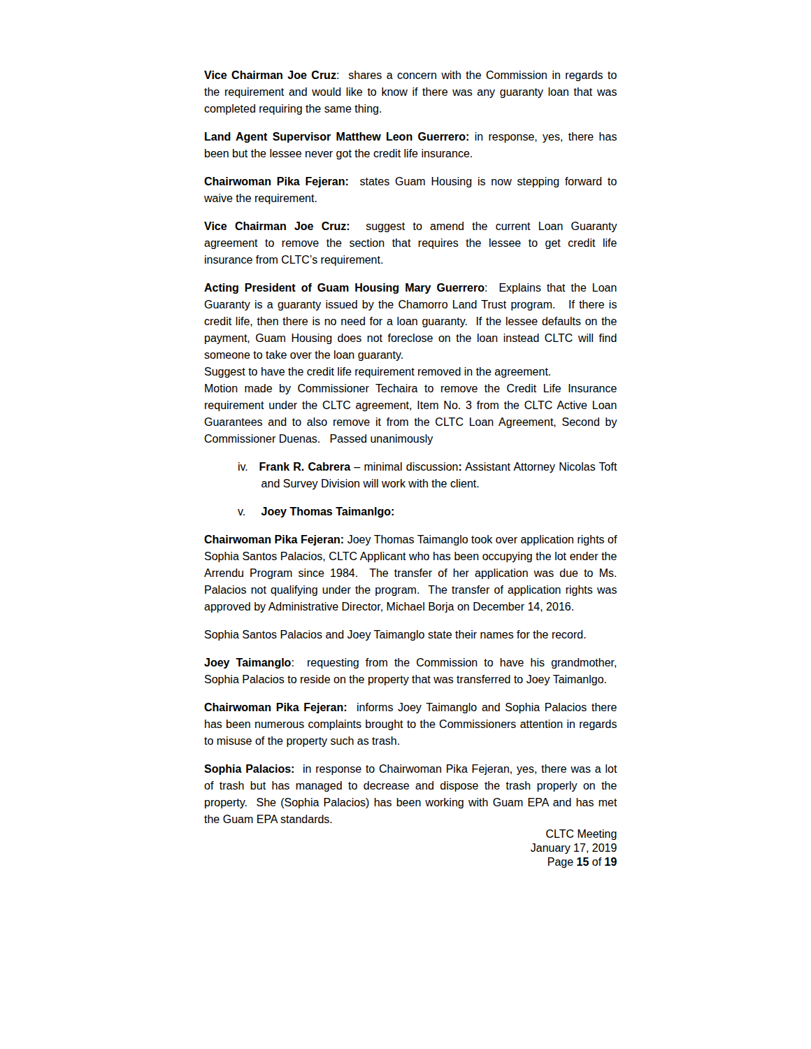Vice Chairman Joe Cruz: shares a concern with the Commission in regards to the requirement and would like to know if there was any guaranty loan that was completed requiring the same thing.
Land Agent Supervisor Matthew Leon Guerrero: in response, yes, there has been but the lessee never got the credit life insurance.
Chairwoman Pika Fejeran: states Guam Housing is now stepping forward to waive the requirement.
Vice Chairman Joe Cruz: suggest to amend the current Loan Guaranty agreement to remove the section that requires the lessee to get credit life insurance from CLTC’s requirement.
Acting President of Guam Housing Mary Guerrero: Explains that the Loan Guaranty is a guaranty issued by the Chamorro Land Trust program. If there is credit life, then there is no need for a loan guaranty. If the lessee defaults on the payment, Guam Housing does not foreclose on the loan instead CLTC will find someone to take over the loan guaranty.
Suggest to have the credit life requirement removed in the agreement.
Motion made by Commissioner Techaira to remove the Credit Life Insurance requirement under the CLTC agreement, Item No. 3 from the CLTC Active Loan Guarantees and to also remove it from the CLTC Loan Agreement, Second by Commissioner Duenas. Passed unanimously
iv. Frank R. Cabrera – minimal discussion: Assistant Attorney Nicolas Toft and Survey Division will work with the client.
v. Joey Thomas Taimanlgo:
Chairwoman Pika Fejeran: Joey Thomas Taimanglo took over application rights of Sophia Santos Palacios, CLTC Applicant who has been occupying the lot ender the Arrendu Program since 1984. The transfer of her application was due to Ms. Palacios not qualifying under the program. The transfer of application rights was approved by Administrative Director, Michael Borja on December 14, 2016.
Sophia Santos Palacios and Joey Taimanglo state their names for the record.
Joey Taimanglo: requesting from the Commission to have his grandmother, Sophia Palacios to reside on the property that was transferred to Joey Taimanlgo.
Chairwoman Pika Fejeran: informs Joey Taimanglo and Sophia Palacios there has been numerous complaints brought to the Commissioners attention in regards to misuse of the property such as trash.
Sophia Palacios: in response to Chairwoman Pika Fejeran, yes, there was a lot of trash but has managed to decrease and dispose the trash properly on the property. She (Sophia Palacios) has been working with Guam EPA and has met the Guam EPA standards.
CLTC Meeting
January 17, 2019
Page 15 of 19